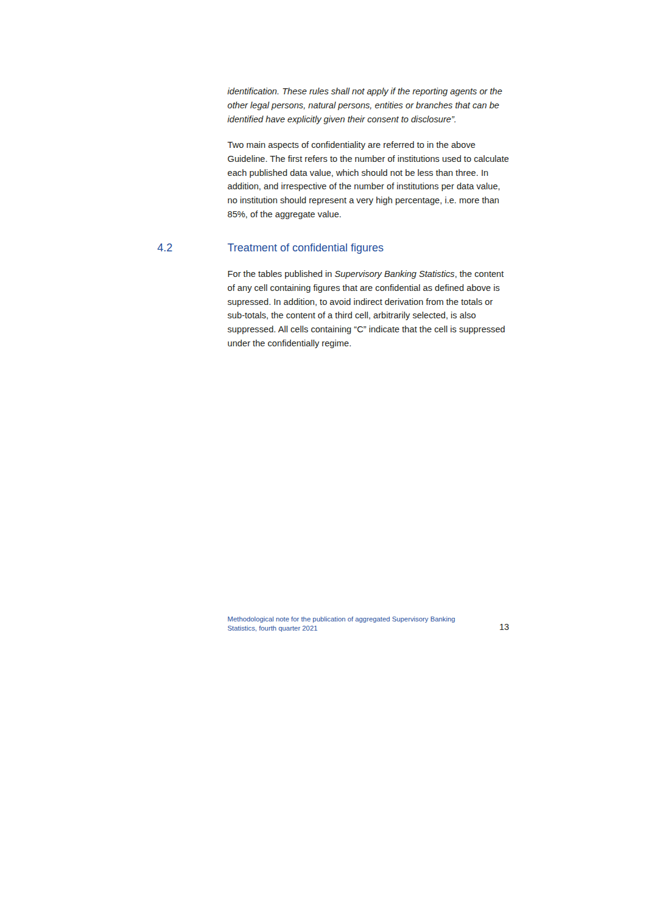identification. These rules shall not apply if the reporting agents or the other legal persons, natural persons, entities or branches that can be identified have explicitly given their consent to disclosure”.
Two main aspects of confidentiality are referred to in the above Guideline. The first refers to the number of institutions used to calculate each published data value, which should not be less than three. In addition, and irrespective of the number of institutions per data value, no institution should represent a very high percentage, i.e. more than 85%, of the aggregate value.
4.2
Treatment of confidential figures
For the tables published in Supervisory Banking Statistics, the content of any cell containing figures that are confidential as defined above is supressed. In addition, to avoid indirect derivation from the totals or sub-totals, the content of a third cell, arbitrarily selected, is also suppressed. All cells containing “C” indicate that the cell is suppressed under the confidentially regime.
Methodological note for the publication of aggregated Supervisory Banking Statistics, fourth quarter 2021
13